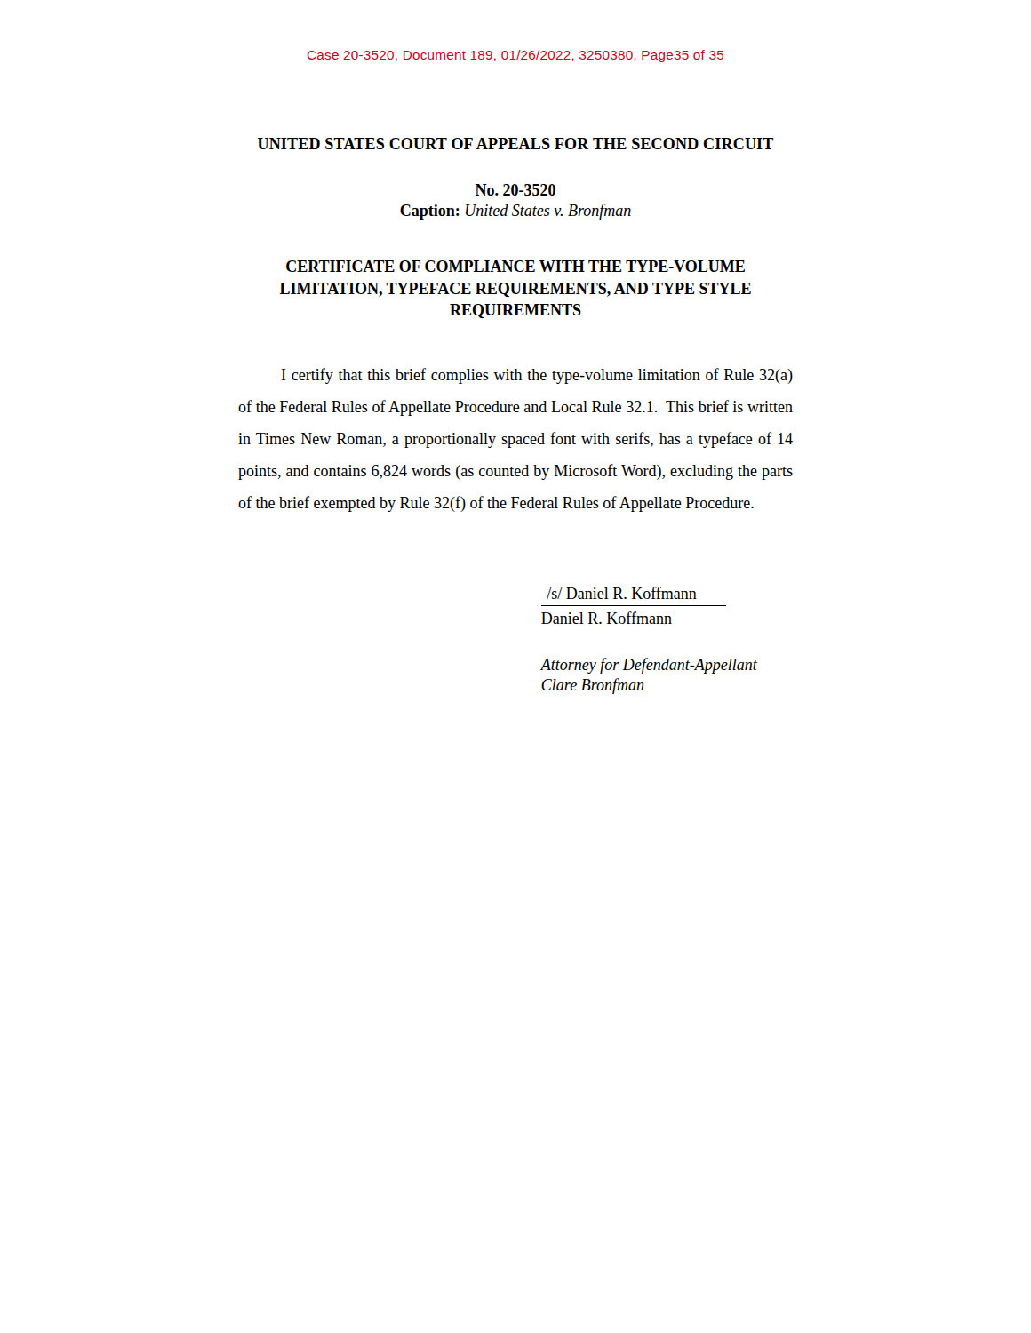Case 20-3520, Document 189, 01/26/2022, 3250380, Page35 of 35
UNITED STATES COURT OF APPEALS FOR THE SECOND CIRCUIT
No. 20-3520
Caption: United States v. Bronfman
CERTIFICATE OF COMPLIANCE WITH THE TYPE-VOLUME
LIMITATION, TYPEFACE REQUIREMENTS, AND TYPE STYLE
REQUIREMENTS
I certify that this brief complies with the type-volume limitation of Rule 32(a) of the Federal Rules of Appellate Procedure and Local Rule 32.1. This brief is written in Times New Roman, a proportionally spaced font with serifs, has a typeface of 14 points, and contains 6,824 words (as counted by Microsoft Word), excluding the parts of the brief exempted by Rule 32(f) of the Federal Rules of Appellate Procedure.
/s/ Daniel R. Koffmann
Daniel R. Koffmann
Attorney for Defendant-Appellant
Clare Bronfman